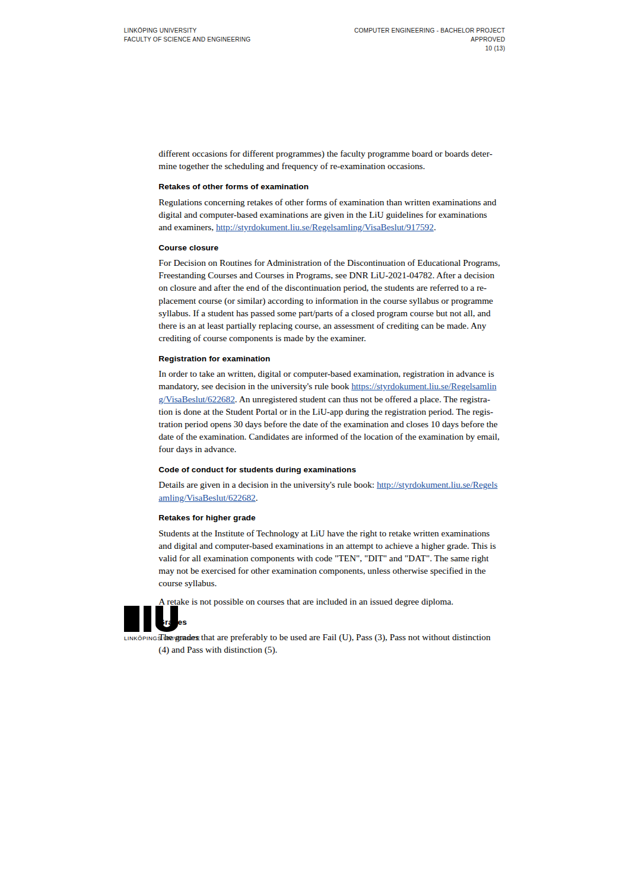LINKÖPING UNIVERSITY
FACULTY OF SCIENCE AND ENGINEERING
COMPUTER ENGINEERING - BACHELOR PROJECT
APPROVED
10 (13)
different occasions for different programmes) the faculty programme board or boards determine together the scheduling and frequency of re-examination occasions.
Retakes of other forms of examination
Regulations concerning retakes of other forms of examination than written examinations and digital and computer-based examinations are given in the LiU guidelines for examinations and examiners, http://styrdokument.liu.se/Regelsamling/VisaBeslut/917592.
Course closure
For Decision on Routines for Administration of the Discontinuation of Educational Programs, Freestanding Courses and Courses in Programs, see DNR LiU-2021-04782. After a decision on closure and after the end of the discontinuation period, the students are referred to a replacement course (or similar) according to information in the course syllabus or programme syllabus. If a student has passed some part/parts of a closed program course but not all, and there is an at least partially replacing course, an assessment of crediting can be made. Any crediting of course components is made by the examiner.
Registration for examination
In order to take an written, digital or computer-based examination, registration in advance is mandatory, see decision in the university's rule book https://styrdokument.liu.se/Regelsamling/VisaBeslut/622682. An unregistered student can thus not be offered a place. The registration is done at the Student Portal or in the LiU-app during the registration period. The registration period opens 30 days before the date of the examination and closes 10 days before the date of the examination. Candidates are informed of the location of the examination by email, four days in advance.
Code of conduct for students during examinations
Details are given in a decision in the university's rule book: http://styrdokument.liu.se/Regelsamling/VisaBeslut/622682.
Retakes for higher grade
Students at the Institute of Technology at LiU have the right to retake written examinations and digital and computer-based examinations in an attempt to achieve a higher grade. This is valid for all examination components with code "TEN", "DIT" and "DAT". The same right may not be exercised for other examination components, unless otherwise specified in the course syllabus.
A retake is not possible on courses that are included in an issued degree diploma.
Grades
The grades that are preferably to be used are Fail (U), Pass (3), Pass not without distinction (4) and Pass with distinction (5).
LINKÖPINGS UNIVERSITET